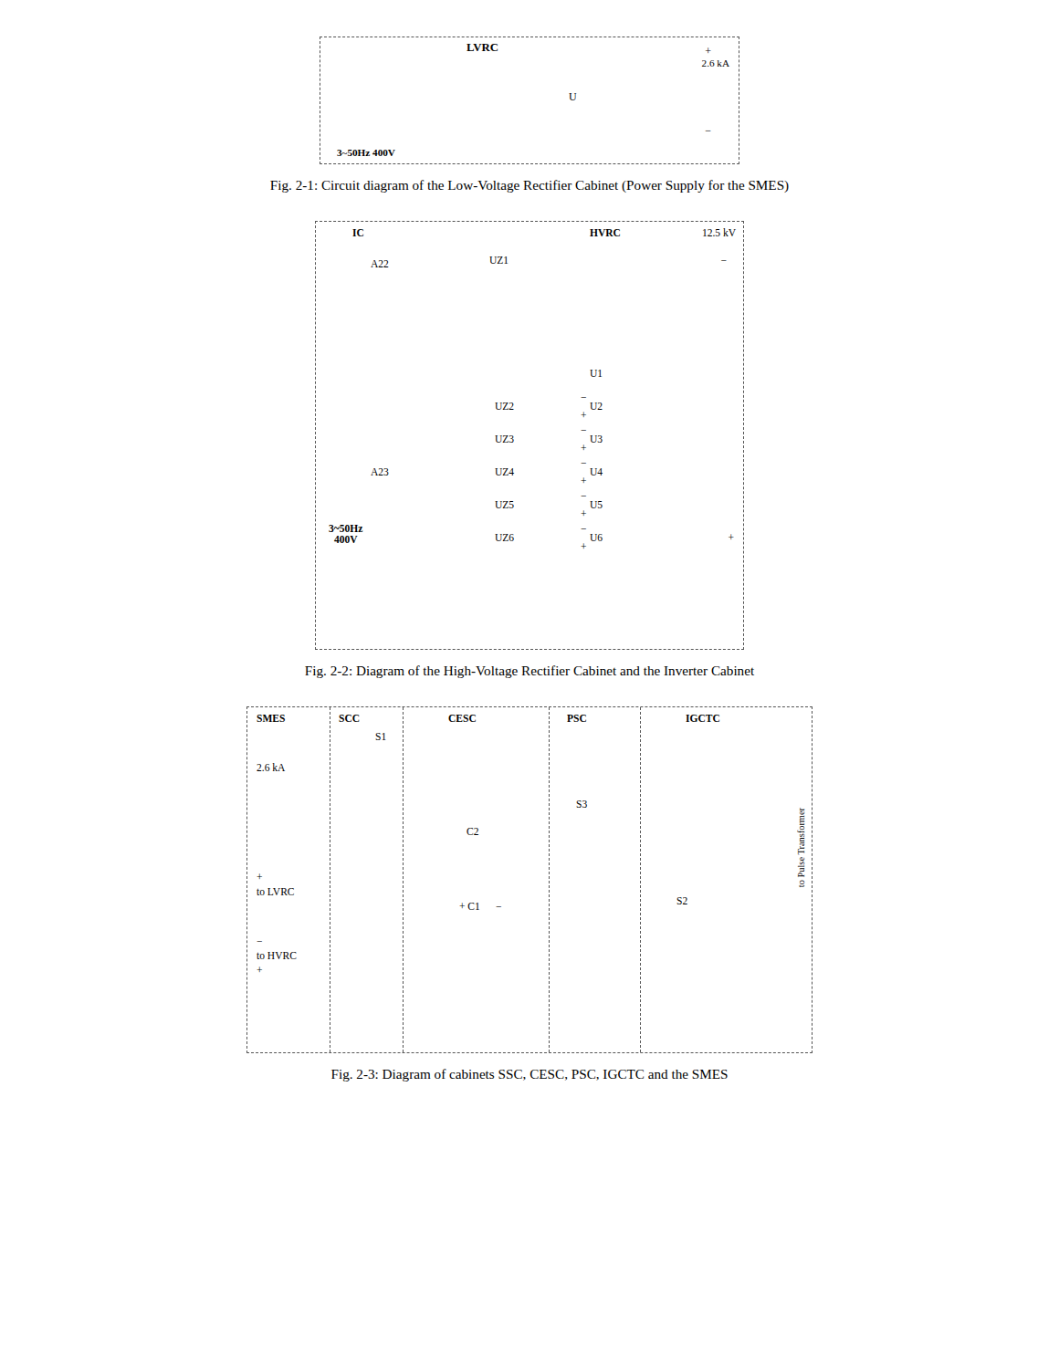LVRC + 2.6 kA − U 3~50Hz 400V
Fig. 2-1: Circuit diagram of the Low-Voltage Rectifier Cabinet (Power Supply for the SMES)
IC HVRC 12.5 kV A22 UZ1 − U1 UZ2 U2 − + UZ3 U3 − + A23 UZ4 U4 − + UZ5 U5 − + 3~50Hz
400V UZ6 U6 − + +
Fig. 2-2: Diagram of the High-Voltage Rectifier Cabinet and the Inverter Cabinet
SMES SCC CESC PSC IGCTC S1 2.6 kA S3 C2 + to LVRC + C1 − S2 − to HVRC + to Pulse Transformer
Fig. 2-3: Diagram of cabinets SSC, CESC, PSC, IGCTC and the SMES